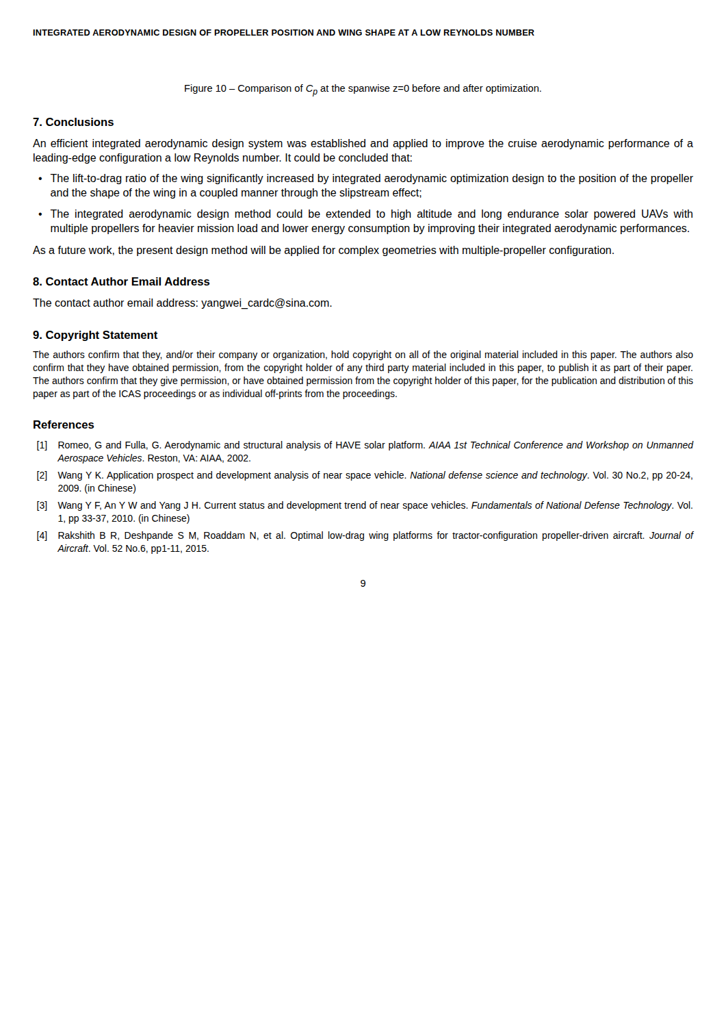INTEGRATED AERODYNAMIC DESIGN OF PROPELLER POSITION AND WING SHAPE AT A LOW REYNOLDS NUMBER
Figure 10 – Comparison of Cp at the spanwise z=0 before and after optimization.
7. Conclusions
An efficient integrated aerodynamic design system was established and applied to improve the cruise aerodynamic performance of a leading-edge configuration a low Reynolds number. It could be concluded that:
The lift-to-drag ratio of the wing significantly increased by integrated aerodynamic optimization design to the position of the propeller and the shape of the wing in a coupled manner through the slipstream effect;
The integrated aerodynamic design method could be extended to high altitude and long endurance solar powered UAVs with multiple propellers for heavier mission load and lower energy consumption by improving their integrated aerodynamic performances.
As a future work, the present design method will be applied for complex geometries with multiple-propeller configuration.
8. Contact Author Email Address
The contact author email address: yangwei_cardc@sina.com.
9. Copyright Statement
The authors confirm that they, and/or their company or organization, hold copyright on all of the original material included in this paper. The authors also confirm that they have obtained permission, from the copyright holder of any third party material included in this paper, to publish it as part of their paper. The authors confirm that they give permission, or have obtained permission from the copyright holder of this paper, for the publication and distribution of this paper as part of the ICAS proceedings or as individual off-prints from the proceedings.
References
Romeo, G and Fulla, G. Aerodynamic and structural analysis of HAVE solar platform. AIAA 1st Technical Conference and Workshop on Unmanned Aerospace Vehicles. Reston, VA: AIAA, 2002.
Wang Y K. Application prospect and development analysis of near space vehicle. National defense science and technology. Vol. 30 No.2, pp 20-24, 2009. (in Chinese)
Wang Y F, An Y W and Yang J H. Current status and development trend of near space vehicles. Fundamentals of National Defense Technology. Vol. 1, pp 33-37, 2010. (in Chinese)
Rakshith B R, Deshpande S M, Roaddam N, et al. Optimal low-drag wing platforms for tractor-configuration propeller-driven aircraft. Journal of Aircraft. Vol. 52 No.6, pp1-11, 2015.
9